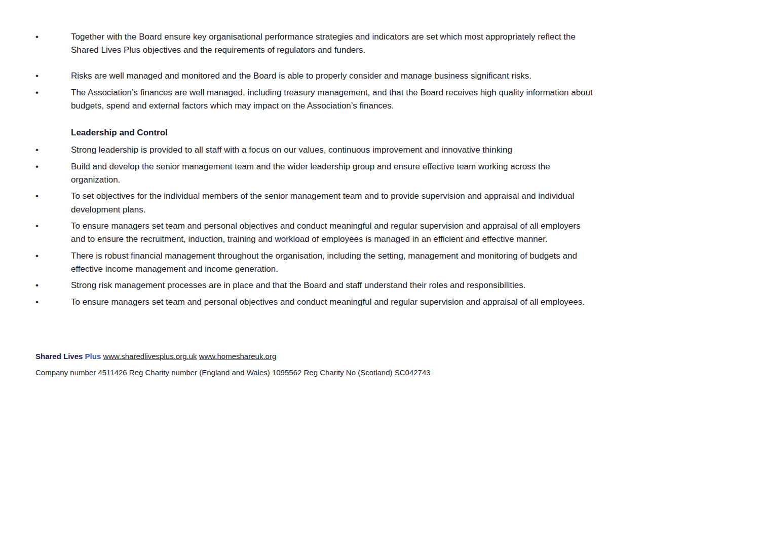Together with the Board ensure key organisational performance strategies and indicators are set which most appropriately reflect the Shared Lives Plus objectives and the requirements of regulators and funders.
Risks are well managed and monitored and the Board is able to properly consider and manage business significant risks.
The Association’s finances are well managed, including treasury management, and that the Board receives high quality information about budgets, spend and external factors which may impact on the Association’s finances.
Leadership and Control
Strong leadership is provided to all staff with a focus on our values, continuous improvement and innovative thinking
Build and develop the senior management team and the wider leadership group and ensure effective team working across the organization.
To set objectives for the individual members of the senior management team and to provide supervision and appraisal and individual development plans.
To ensure managers set team and personal objectives and conduct meaningful and regular supervision and appraisal of all employers and to ensure the recruitment, induction, training and workload of employees is managed in an efficient and effective manner.
There is robust financial management throughout the organisation, including the setting, management and monitoring of budgets and effective income management and income generation.
Strong risk management processes are in place and that the Board and staff understand their roles and responsibilities.
To ensure managers set team and personal objectives and conduct meaningful and regular supervision and appraisal of all employees.
Shared Lives Plus www.sharedlivesplus.org.uk www.homeshareuk.org
Company number 4511426 Reg Charity number (England and Wales) 1095562 Reg Charity No (Scotland) SC042743